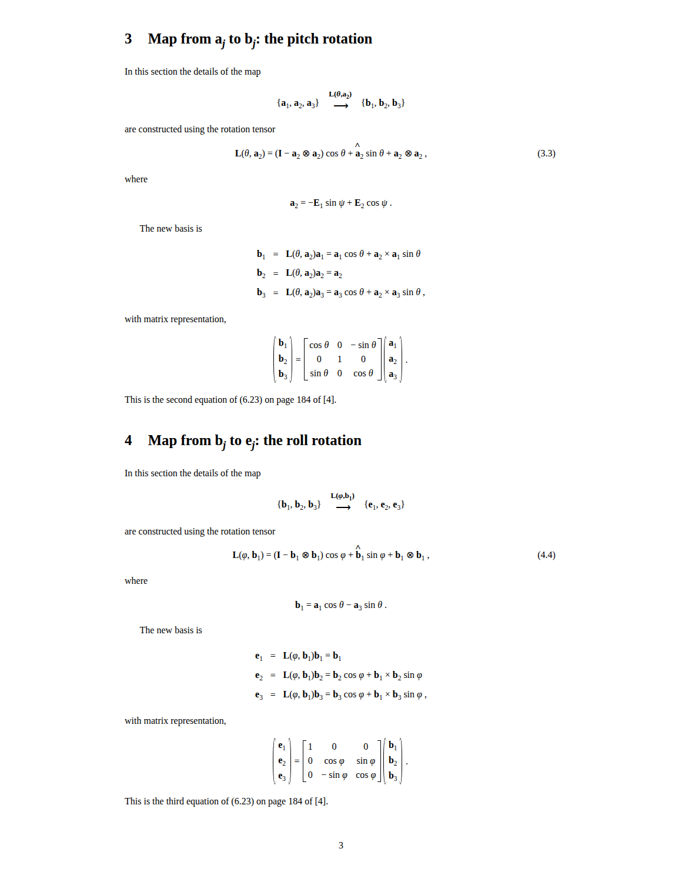3 Map from aj to bj: the pitch rotation
In this section the details of the map
{a1, a2, a3} L(θ,a2) ⟶ {b1, b2, b3}
are constructed using the rotation tensor
(3.3) L(θ, a2) = (I − a2 ⊗ a2) cos θ + a2 sin θ + a2 ⊗ a2 ,
where
a2 = −E1 sin ψ + E2 cos ψ .
The new basis is
| b 1 | = | L ( θ , a 2 ) a 1 = a 1 cos θ + a 2 × a 1 sin θ |
| b 2 | = | L ( θ , a 2 ) a 2 = a 2 |
| b 3 | = | L ( θ , a 2 ) a 3 = a 3 cos θ + a 2 × a 3 sin θ , |
with matrix representation,
| b 1 |
| b 2 |
| b 3 |
=
| cos θ | 0 | − sin θ |
| 0 | 1 | 0 |
| sin θ | 0 | cos θ |
| a 1 |
| a 2 |
| a 3 |
.
This is the second equation of (6.23) on page 184 of [4].
4 Map from bj to ej: the roll rotation
In this section the details of the map
{b1, b2, b3} L(φ,b1) ⟶ {e1, e2, e3}
are constructed using the rotation tensor
(4.4) L(φ, b1) = (I − b1 ⊗ b1) cos φ + b1 sin φ + b1 ⊗ b1 ,
where
b1 = a1 cos θ − a3 sin θ .
The new basis is
| e 1 | = | L ( φ , b 1 ) b 1 = b 1 |
| e 2 | = | L ( φ , b 1 ) b 2 = b 2 cos φ + b 1 × b 2 sin φ |
| e 3 | = | L ( φ , b 1 ) b 3 = b 3 cos φ + b 1 × b 3 sin φ , |
with matrix representation,
| e 1 |
| e 2 |
| e 3 |
=
| 1 | 0 | 0 |
| 0 | cos φ | sin φ |
| 0 | − sin φ | cos φ |
| b 1 |
| b 2 |
| b 3 |
.
This is the third equation of (6.23) on page 184 of [4].
3